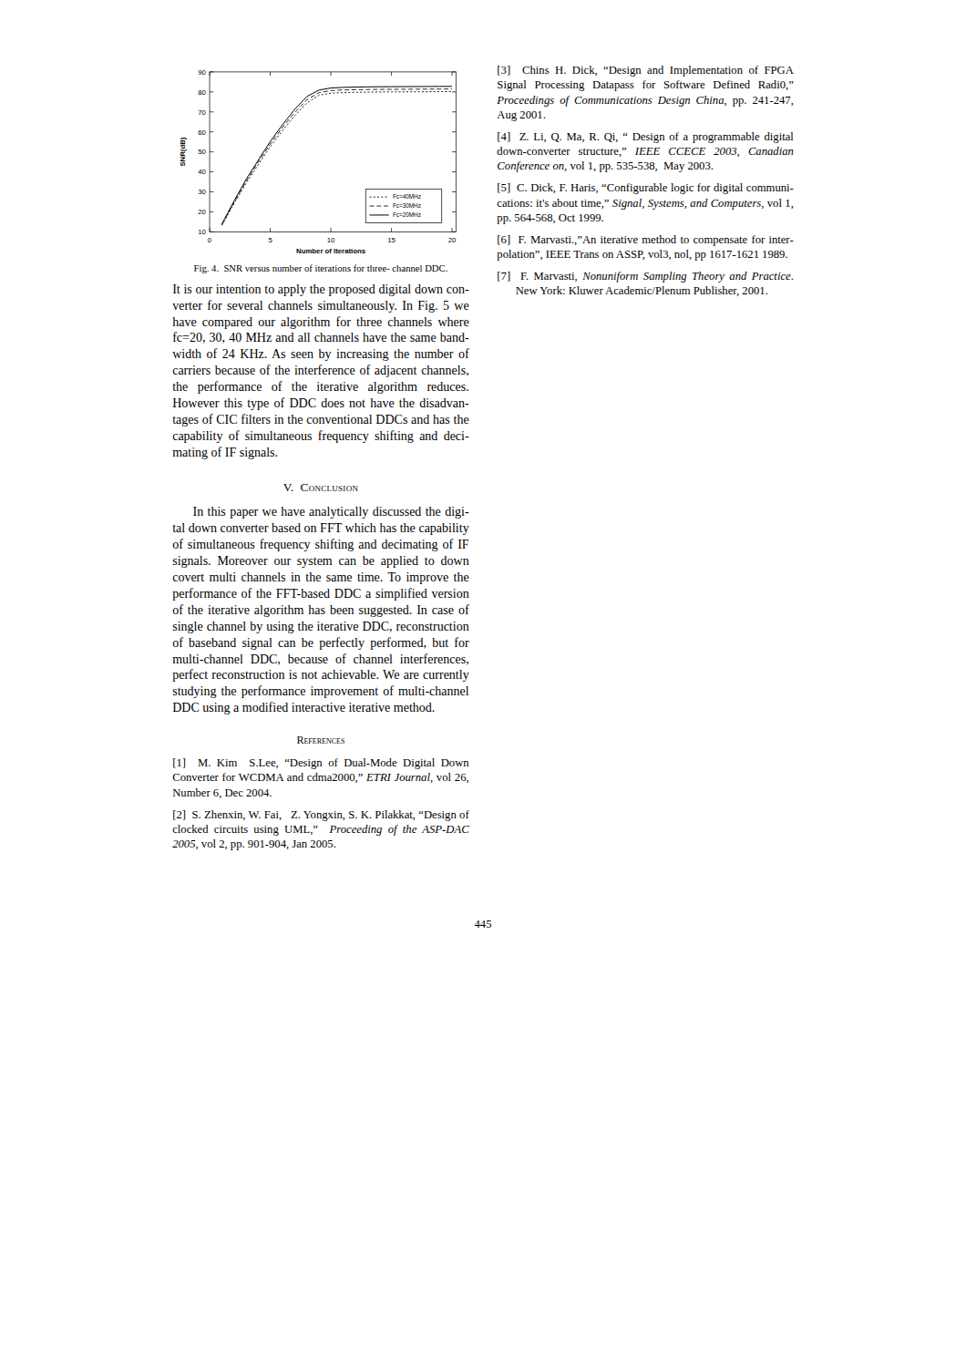10 20 30 40 50 60 70 80 90 0 5 10 15 20 Number of Iterations SNR(dB) Fc=40MHz Fc=30MHz Fc=20MHz
Fig. 4. SNR versus number of iterations for three- channel DDC.
It is our intention to apply the proposed digital down converter for several channels simultaneously. In Fig. 5 we have compared our algorithm for three channels where fc=20, 30, 40 MHz and all channels have the same bandwidth of 24 KHz. As seen by increasing the number of carriers because of the interference of adjacent channels, the performance of the iterative algorithm reduces. However this type of DDC does not have the disadvantages of CIC filters in the conventional DDCs and has the capability of simultaneous frequency shifting and decimating of IF signals.
V. Conclusion
In this paper we have analytically discussed the digital down converter based on FFT which has the capability of simultaneous frequency shifting and decimating of IF signals. Moreover our system can be applied to down covert multi channels in the same time. To improve the performance of the FFT-based DDC a simplified version of the iterative algorithm has been suggested. In case of single channel by using the iterative DDC, reconstruction of baseband signal can be perfectly performed, but for multi-channel DDC, because of channel interferences, perfect reconstruction is not achievable. We are currently studying the performance improvement of multi-channel DDC using a modified interactive iterative method.
References
[1] M. Kim S.Lee, “Design of Dual-Mode Digital Down Converter for WCDMA and cdma2000,” ETRI Journal, vol 26, Number 6, Dec 2004.
[2] S. Zhenxin, W. Fai, Z. Yongxin, S. K. Pilakkat, “Design of clocked circuits using UML,” Proceeding of the ASP-DAC 2005, vol 2, pp. 901-904, Jan 2005.
[3] Chins H. Dick, “Design and Implementation of FPGA Signal Processing Datapass for Software Defined Radi0,” Proceedings of Communications Design China, pp. 241-247, Aug 2001.
[4] Z. Li, Q. Ma, R. Qi, “ Design of a programmable digital down-converter structure,” IEEE CCECE 2003, Canadian Conference on, vol 1, pp. 535-538, May 2003.
[5] C. Dick, F. Haris, “Configurable logic for digital communications: it's about time,” Signal, Systems, and Computers, vol 1, pp. 564-568, Oct 1999.
[6] F. Marvasti.,”An iterative method to compensate for interpolation”, IEEE Trans on ASSP, vol3, nol, pp 1617-1621 1989.
[7] F. Marvasti, Nonuniform Sampling Theory and Practice. New York: Kluwer Academic/Plenum Publisher, 2001.
445